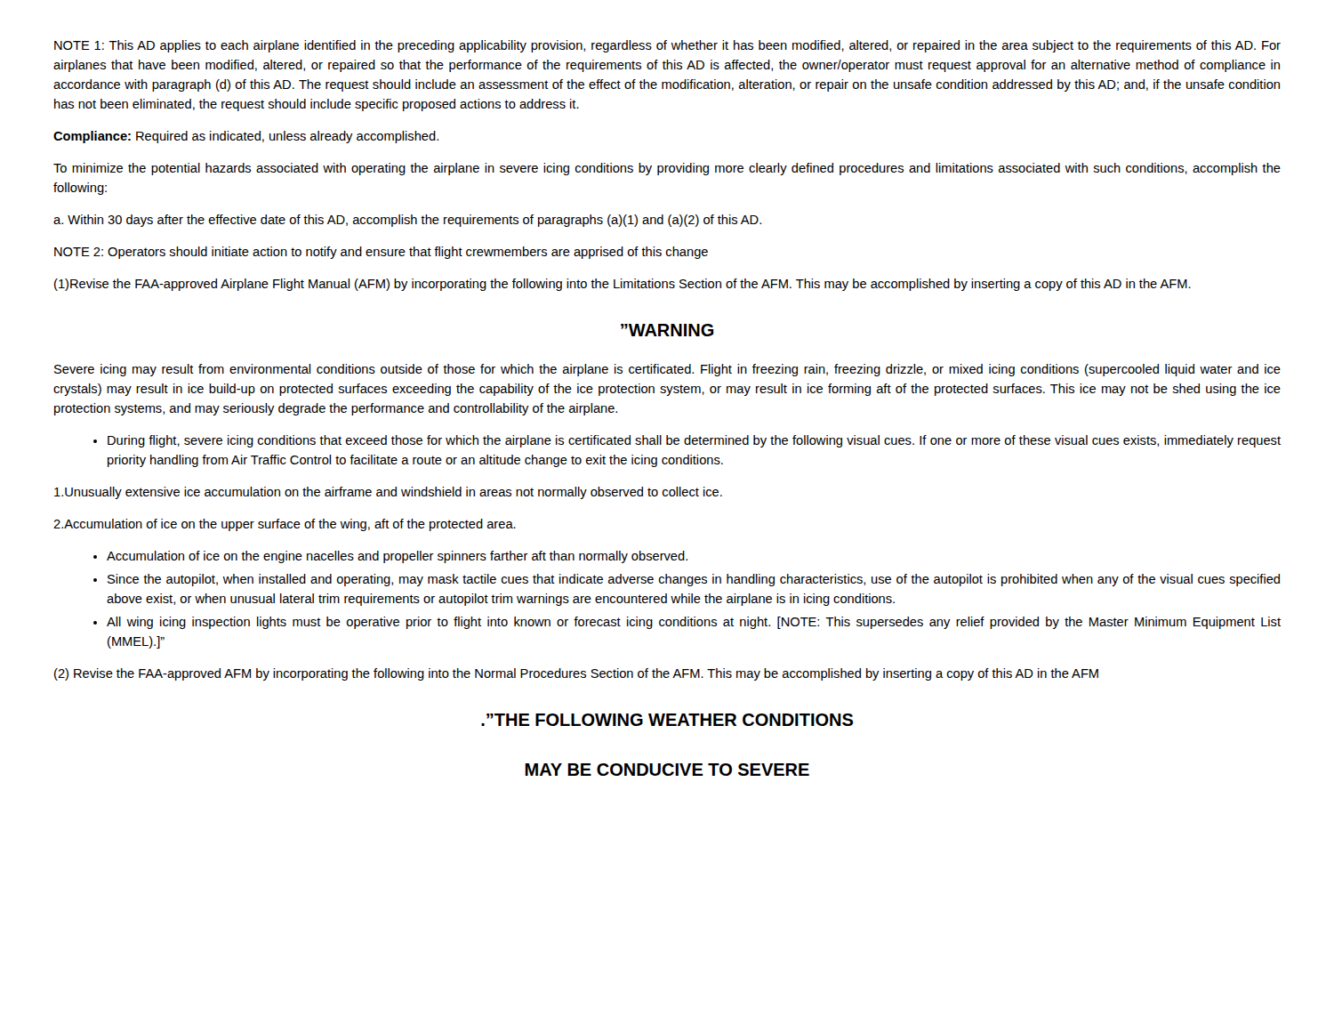NOTE 1: This AD applies to each airplane identified in the preceding applicability provision, regardless of whether it has been modified, altered, or repaired in the area subject to the requirements of this AD. For airplanes that have been modified, altered, or repaired so that the performance of the requirements of this AD is affected, the owner/operator must request approval for an alternative method of compliance in accordance with paragraph (d) of this AD. The request should include an assessment of the effect of the modification, alteration, or repair on the unsafe condition addressed by this AD; and, if the unsafe condition has not been eliminated, the request should include specific proposed actions to address it.
Compliance: Required as indicated, unless already accomplished.
To minimize the potential hazards associated with operating the airplane in severe icing conditions by providing more clearly defined procedures and limitations associated with such conditions, accomplish the following:
a. Within 30 days after the effective date of this AD, accomplish the requirements of paragraphs (a)(1) and (a)(2) of this AD.
NOTE 2: Operators should initiate action to notify and ensure that flight crewmembers are apprised of this change
(1)Revise the FAA-approved Airplane Flight Manual (AFM) by incorporating the following into the Limitations Section of the AFM. This may be accomplished by inserting a copy of this AD in the AFM.
”WARNING
Severe icing may result from environmental conditions outside of those for which the airplane is certificated. Flight in freezing rain, freezing drizzle, or mixed icing conditions (supercooled liquid water and ice crystals) may result in ice build-up on protected surfaces exceeding the capability of the ice protection system, or may result in ice forming aft of the protected surfaces. This ice may not be shed using the ice protection systems, and may seriously degrade the performance and controllability of the airplane.
During flight, severe icing conditions that exceed those for which the airplane is certificated shall be determined by the following visual cues. If one or more of these visual cues exists, immediately request priority handling from Air Traffic Control to facilitate a route or an altitude change to exit the icing conditions.
1.Unusually extensive ice accumulation on the airframe and windshield in areas not normally observed to collect ice.
2.Accumulation of ice on the upper surface of the wing, aft of the protected area.
Accumulation of ice on the engine nacelles and propeller spinners farther aft than normally observed.
Since the autopilot, when installed and operating, may mask tactile cues that indicate adverse changes in handling characteristics, use of the autopilot is prohibited when any of the visual cues specified above exist, or when unusual lateral trim requirements or autopilot trim warnings are encountered while the airplane is in icing conditions.
All wing icing inspection lights must be operative prior to flight into known or forecast icing conditions at night. [NOTE: This supersedes any relief provided by the Master Minimum Equipment List (MMEL).]”
(2) Revise the FAA-approved AFM by incorporating the following into the Normal Procedures Section of the AFM. This may be accomplished by inserting a copy of this AD in the AFM
.”THE FOLLOWING WEATHER CONDITIONS
MAY BE CONDUCIVE TO SEVERE